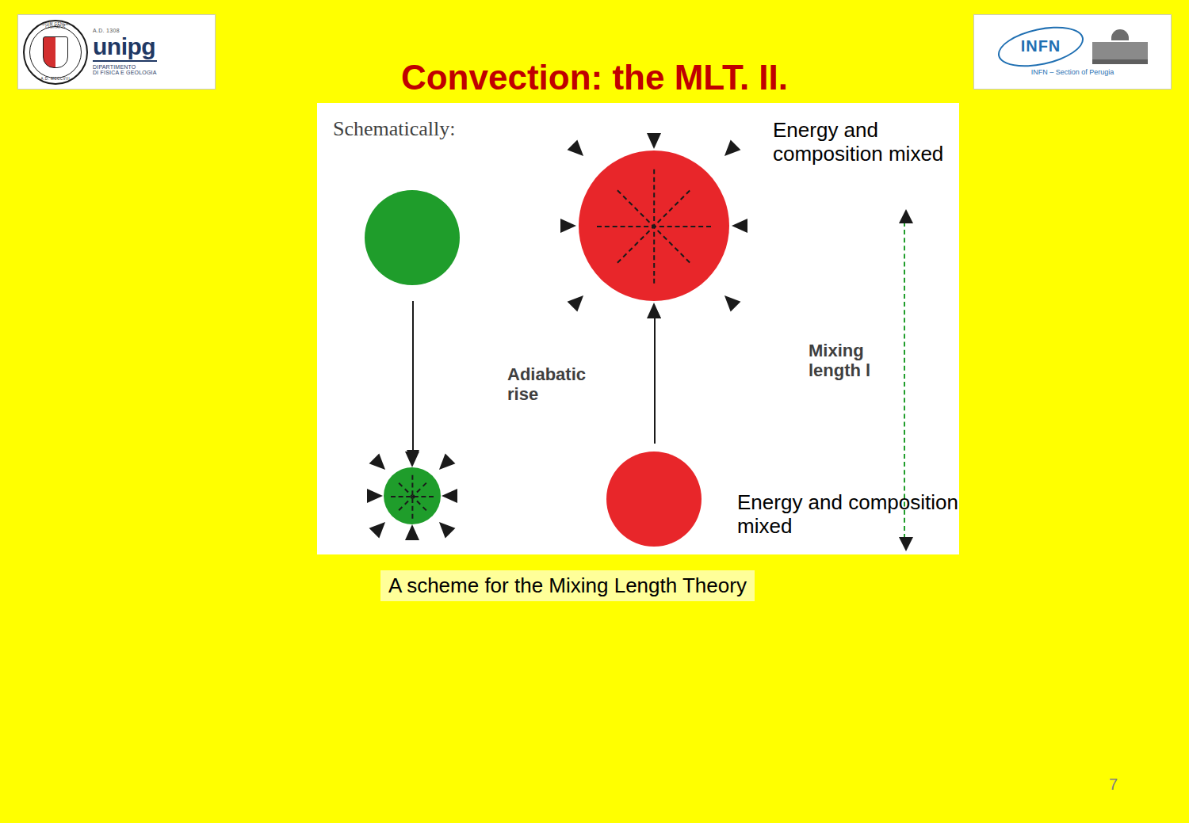Studium Generale Civitatis A.D. MCCCVIII
A.D. 1308 unipg Dipartimento
di Fisica e Geologia
INFN
INFN – Section of Perugia
Convection: the MLT. II.
Schematically:
Adiabatic
rise
Mixing
length l
Energy and composition mixed
Energy and composition mixed
A scheme for the Mixing Length Theory
7